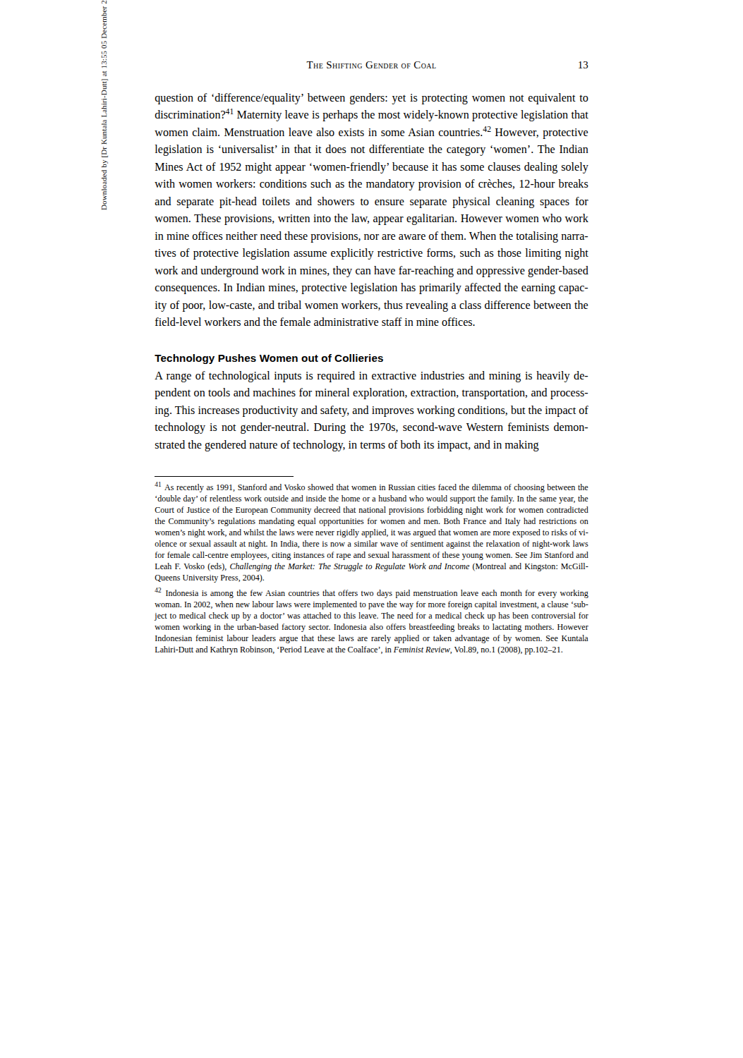Downloaded by [Dr Kuntala Lahiri-Dutt] at 13:55 05 December 2011
The Shifting Gender of Coal 13
question of ‘difference/equality’ between genders: yet is protecting women not equivalent to discrimination?41 Maternity leave is perhaps the most widely-known protective legislation that women claim. Menstruation leave also exists in some Asian countries.42 However, protective legislation is ‘universalist’ in that it does not differentiate the category ‘women’. The Indian Mines Act of 1952 might appear ‘women-friendly’ because it has some clauses dealing solely with women workers: conditions such as the mandatory provision of crèches, 12-hour breaks and separate pit-head toilets and showers to ensure separate physical cleaning spaces for women. These provisions, written into the law, appear egalitarian. However women who work in mine offices neither need these provisions, nor are aware of them. When the totalising narratives of protective legislation assume explicitly restrictive forms, such as those limiting night work and underground work in mines, they can have far-reaching and oppressive gender-based consequences. In Indian mines, protective legislation has primarily affected the earning capacity of poor, low-caste, and tribal women workers, thus revealing a class difference between the field-level workers and the female administrative staff in mine offices.
Technology Pushes Women out of Collieries
A range of technological inputs is required in extractive industries and mining is heavily dependent on tools and machines for mineral exploration, extraction, transportation, and processing. This increases productivity and safety, and improves working conditions, but the impact of technology is not gender-neutral. During the 1970s, second-wave Western feminists demonstrated the gendered nature of technology, in terms of both its impact, and in making
41 As recently as 1991, Stanford and Vosko showed that women in Russian cities faced the dilemma of choosing between the ‘double day’ of relentless work outside and inside the home or a husband who would support the family. In the same year, the Court of Justice of the European Community decreed that national provisions forbidding night work for women contradicted the Community’s regulations mandating equal opportunities for women and men. Both France and Italy had restrictions on women’s night work, and whilst the laws were never rigidly applied, it was argued that women are more exposed to risks of violence or sexual assault at night. In India, there is now a similar wave of sentiment against the relaxation of night-work laws for female call-centre employees, citing instances of rape and sexual harassment of these young women. See Jim Stanford and Leah F. Vosko (eds), Challenging the Market: The Struggle to Regulate Work and Income (Montreal and Kingston: McGill-Queens University Press, 2004).
42 Indonesia is among the few Asian countries that offers two days paid menstruation leave each month for every working woman. In 2002, when new labour laws were implemented to pave the way for more foreign capital investment, a clause ‘subject to medical check up by a doctor’ was attached to this leave. The need for a medical check up has been controversial for women working in the urban-based factory sector. Indonesia also offers breastfeeding breaks to lactating mothers. However Indonesian feminist labour leaders argue that these laws are rarely applied or taken advantage of by women. See Kuntala Lahiri-Dutt and Kathryn Robinson, ‘Period Leave at the Coalface’, in Feminist Review, Vol.89, no.1 (2008), pp.102–21.